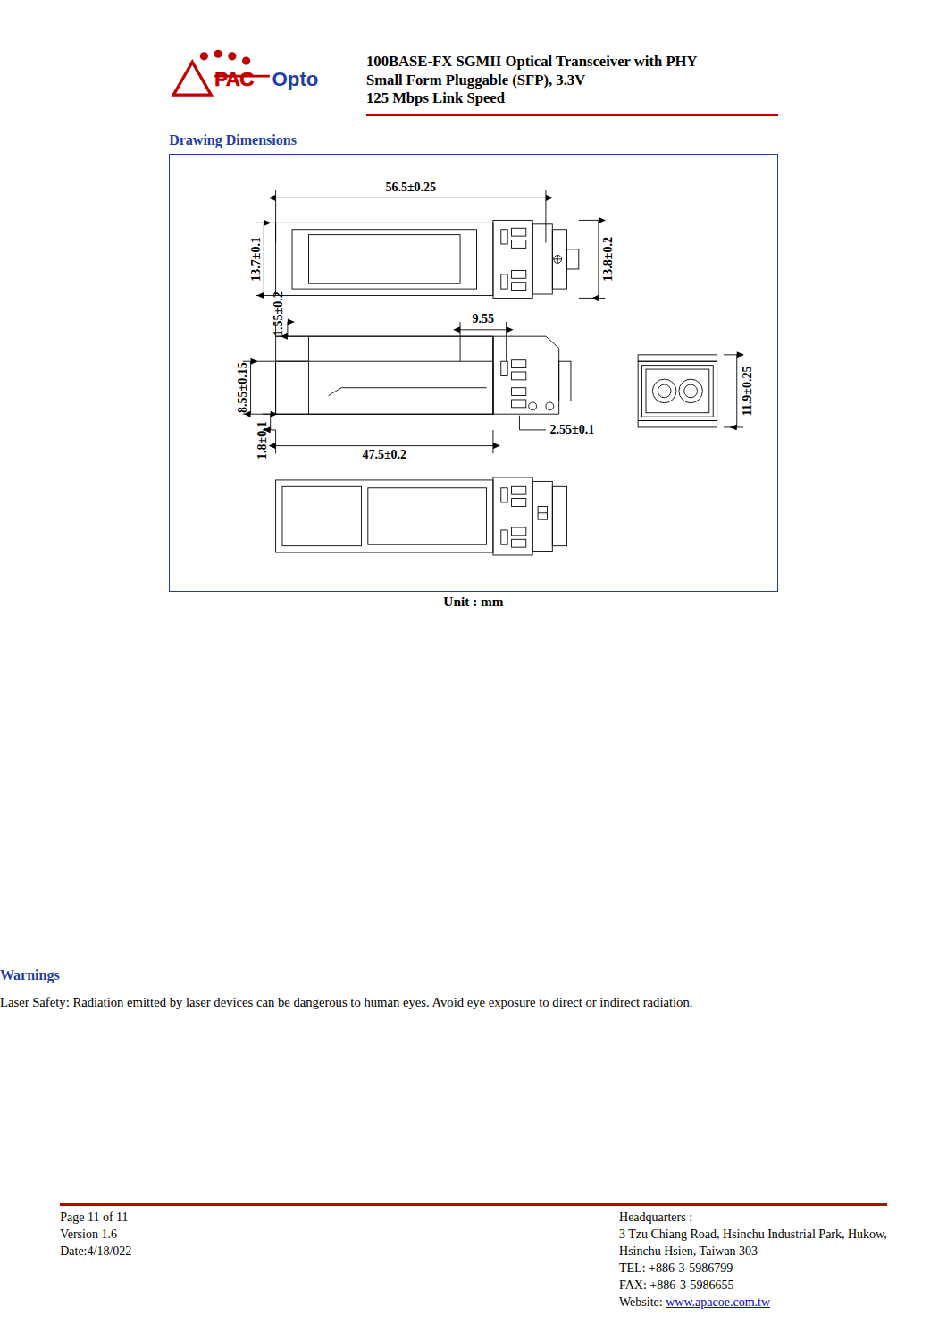PAC Opto
100BASE-FX SGMII Optical Transceiver with PHY
Small Form Pluggable (SFP), 3.3V
125 Mbps Link Speed
Drawing Dimensions
56.5±0.25 13.7±0.1 13.8±0.2 1.55±0.2 9.55 8.55±0.15 1.8±0.1 2.55±0.1 47.5±0.2 11.9±0.25
Unit : mm
Warnings
Laser Safety: Radiation emitted by laser devices can be dangerous to human eyes. Avoid eye exposure to direct or indirect radiation.
Page 11 of 11
Version 1.6
Date:4/18/022
Headquarters :
3 Tzu Chiang Road, Hsinchu Industrial Park, Hukow,
Hsinchu Hsien, Taiwan 303
TEL: +886-3-5986799
FAX: +886-3-5986655
Website: www.apacoe.com.tw